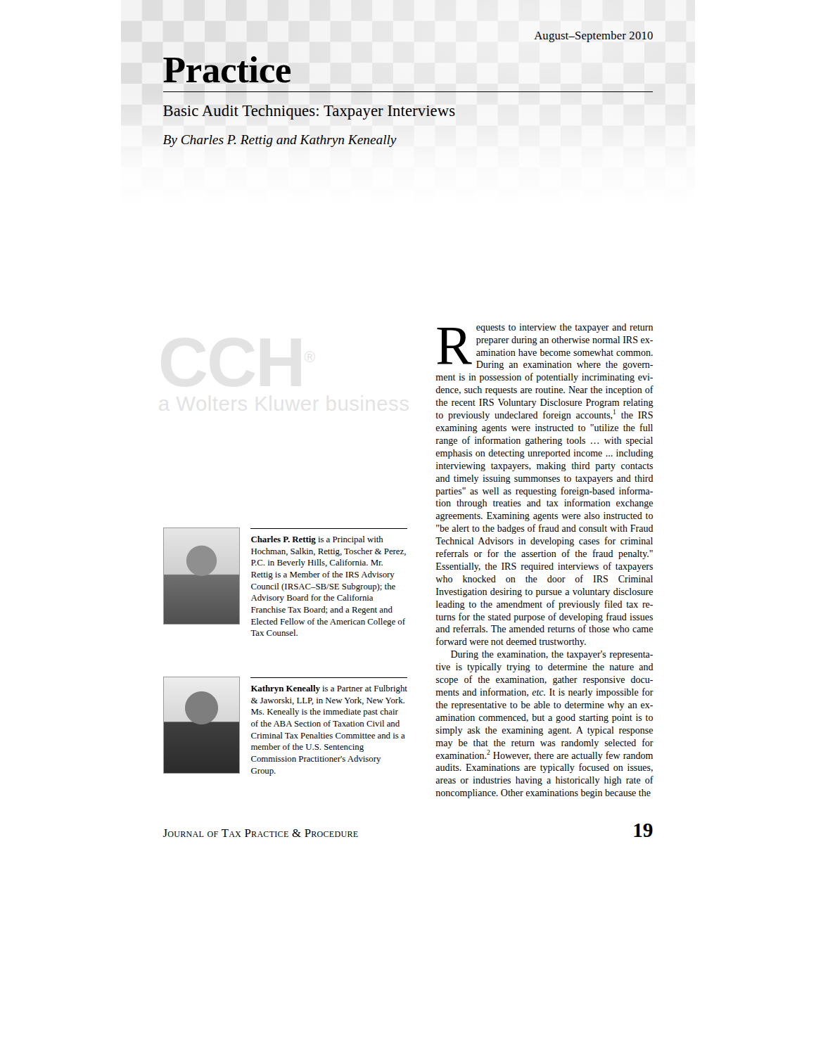CCH®
a Wolters Kluwer business
August–September 2010
Practice
Basic Audit Techniques: Taxpayer Interviews
By Charles P. Rettig and Kathryn Keneally
Charles P. Rettig is a Principal with Hochman, Salkin, Rettig, Toscher & Perez, P.C. in Beverly Hills, California. Mr. Rettig is a Member of the IRS Advisory Council (IRSAC–SB/SE Subgroup); the Advisory Board for the California Franchise Tax Board; and a Regent and Elected Fellow of the American College of Tax Counsel.
Kathryn Keneally is a Partner at Fulbright & Jaworski, LLP, in New York, New York. Ms. Keneally is the immediate past chair of the ABA Section of Taxation Civil and Criminal Tax Penalties Committee and is a member of the U.S. Sentencing Commission Practitioner's Advisory Group.
Requests to interview the taxpayer and return preparer during an otherwise normal IRS examination have become somewhat common. During an examination where the government is in possession of potentially incriminating evidence, such requests are routine. Near the inception of the recent IRS Voluntary Disclosure Program relating to previously undeclared foreign accounts,1 the IRS examining agents were instructed to "utilize the full range of information gathering tools … with special emphasis on detecting unreported income ... including interviewing taxpayers, making third party contacts and timely issuing summonses to taxpayers and third parties" as well as requesting foreign-based information through treaties and tax information exchange agreements. Examining agents were also instructed to "be alert to the badges of fraud and consult with Fraud Technical Advisors in developing cases for criminal referrals or for the assertion of the fraud penalty." Essentially, the IRS required interviews of taxpayers who knocked on the door of IRS Criminal Investigation desiring to pursue a voluntary disclosure leading to the amendment of previously filed tax returns for the stated purpose of developing fraud issues and referrals. The amended returns of those who came forward were not deemed trustworthy.
During the examination, the taxpayer's representative is typically trying to determine the nature and scope of the examination, gather responsive documents and information, etc. It is nearly impossible for the representative to be able to determine why an examination commenced, but a good starting point is to simply ask the examining agent. A typical response may be that the return was randomly selected for examination.2 However, there are actually few random audits. Examinations are typically focused on issues, areas or industries having a historically high rate of noncompliance. Other examinations begin because the
Journal of Tax Practice & Procedure
19